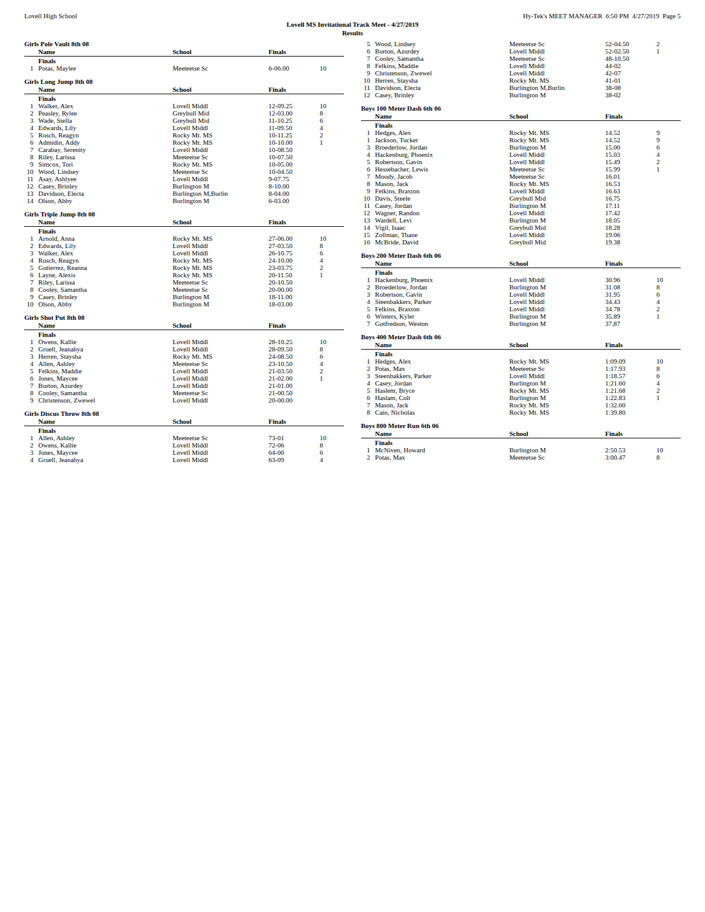Lovell High School
Hy-Tek's MEET MANAGER 6:50 PM 4/27/2019 Page 5
Lovell MS Invitational Track Meet - 4/27/2019
Results
Girls Pole Vault 8th 08
| | Name | School | Finals | |
| --- | --- | --- | --- | --- |
| | Finals |
| 1 | Potas, Maylee | Meeteetse Sc | 6-06.00 | 10 |
Girls Long Jump 8th 08
| | Name | School | Finals | |
| --- | --- | --- | --- | --- |
| | Finals |
| 1 | Walker, Alex | Lovell Middl | 12-09.25 | 10 |
| 2 | Peasley, Rylee | Greybull Mid | 12-03.00 | 8 |
| 3 | Wade, Stella | Greybull Mid | 11-10.25 | 6 |
| 4 | Edwards, Lily | Lovell Middl | 11-09.50 | 4 |
| 5 | Rusch, Reagyn | Rocky Mt. MS | 10-11.25 | 2 |
| 6 | Admidin, Addy | Rocky Mt. MS | 10-10.00 | 1 |
| 7 | Carabay, Serenity | Lovell Middl | 10-08.50 | |
| 8 | Riley, Larissa | Meeteetse Sc | 10-07.50 | |
| 9 | Simcox, Tori | Rocky Mt. MS | 10-05.00 | |
| 10 | Wood, Lindsey | Meeteetse Sc | 10-04.50 | |
| 11 | Asay, Ashlyee | Lovell Middl | 9-07.75 | |
| 12 | Casey, Brinley | Burlington M | 8-10.00 | |
| 13 | Davidson, Electa | Burlington M,Burlin | 8-04.00 | |
| 14 | Olson, Abby | Burlington M | 6-03.00 | |
Girls Triple Jump 8th 08
| | Name | School | Finals | |
| --- | --- | --- | --- | --- |
| | Finals |
| 1 | Arnold, Anna | Rocky Mt. MS | 27-06.00 | 10 |
| 2 | Edwards, Lily | Lovell Middl | 27-03.50 | 8 |
| 3 | Walker, Alex | Lovell Middl | 26-10.75 | 6 |
| 4 | Rusch, Reagyn | Rocky Mt. MS | 24-10.00 | 4 |
| 5 | Gutierrez, Reanna | Rocky Mt. MS | 23-03.75 | 2 |
| 6 | Layne, Alexis | Rocky Mt. MS | 20-11.50 | 1 |
| 7 | Riley, Larissa | Meeteetse Sc | 20-10.50 | |
| 8 | Cooley, Samantha | Meeteetse Sc | 20-00.00 | |
| 9 | Casey, Brinley | Burlington M | 18-11.00 | |
| 10 | Olson, Abby | Burlington M | 18-03.00 | |
Girls Shot Put 8th 08
| | Name | School | Finals | |
| --- | --- | --- | --- | --- |
| | Finals |
| 1 | Owens, Kallie | Lovell Middl | 28-10.25 | 10 |
| 2 | Gruell, Jeanahya | Lovell Middl | 28-09.50 | 8 |
| 3 | Herren, Staysha | Rocky Mt. MS | 24-08.50 | 6 |
| 4 | Allen, Ashley | Meeteetse Sc | 23-10.50 | 4 |
| 5 | Felkins, Maddie | Lovell Middl | 21-03.50 | 2 |
| 6 | Jones, Maycee | Lovell Middl | 21-02.00 | 1 |
| 7 | Burton, Azurdey | Lovell Middl | 21-01.00 | |
| 8 | Cooley, Samantha | Meeteetse Sc | 21-00.50 | |
| 9 | Christenson, Zwewel | Lovell Middl | 20-00.00 | |
Girls Discus Throw 8th 08
| | Name | School | Finals | |
| --- | --- | --- | --- | --- |
| | Finals |
| 1 | Allen, Ashley | Meeteetse Sc | 73-01 | 10 |
| 2 | Owens, Kallie | Lovell Middl | 72-06 | 8 |
| 3 | Jones, Maycee | Lovell Middl | 64-00 | 6 |
| 4 | Gruell, Jeanahya | Lovell Middl | 63-09 | 4 |
| 5 | Wood, Lindsey | Meeteetse Sc | 52-04.50 | 2 |
| 6 | Burton, Azurdey | Lovell Middl | 52-02.50 | 1 |
| 7 | Cooley, Samantha | Meeteetse Sc | 48-10.50 | |
| 8 | Felkins, Maddie | Lovell Middl | 44-02 | |
| 9 | Christenson, Zwewel | Lovell Middl | 42-07 | |
| 10 | Herren, Staysha | Rocky Mt. MS | 41-01 | |
| 11 | Davidson, Electa | Burlington M,Burlin | 38-08 | |
| 12 | Casey, Brinley | Burlington M | 38-02 | |
Boys 100 Meter Dash 6th 06
| | Name | School | Finals | |
| --- | --- | --- | --- | --- |
| | Finals |
| 1 | Hedges, Alex | Rocky Mt. MS | 14.52 | 9 |
| 1 | Jackson, Tucker | Rocky Mt. MS | 14.52 | 9 |
| 3 | Broederlow, Jordan | Burlington M | 15.00 | 6 |
| 4 | Hackenburg, Phoenix | Lovell Middl | 15.03 | 4 |
| 5 | Robertson, Gavin | Lovell Middl | 15.49 | 2 |
| 6 | Hessebacher, Lewis | Meeteetse Sc | 15.99 | 1 |
| 7 | Moody, Jacob | Meeteetse Sc | 16.01 | |
| 8 | Mason, Jack | Rocky Mt. MS | 16.53 | |
| 9 | Felkins, Braxton | Lovell Middl | 16.63 | |
| 10 | Davis, Steele | Greybull Mid | 16.75 | |
| 11 | Casey, Jordan | Burlington M | 17.11 | |
| 12 | Wagner, Randon | Lovell Middl | 17.42 | |
| 13 | Wardell, Levi | Burlington M | 18.05 | |
| 14 | Vigil, Isaac | Greybull Mid | 18.28 | |
| 15 | Zollman, Thane | Lovell Middl | 19.06 | |
| 16 | McBride, David | Greybull Mid | 19.38 | |
Boys 200 Meter Dash 6th 06
| | Name | School | Finals | |
| --- | --- | --- | --- | --- |
| | Finals |
| 1 | Hackenburg, Phoenix | Lovell Middl | 30.96 | 10 |
| 2 | Broederlow, Jordan | Burlington M | 31.08 | 8 |
| 3 | Robertson, Gavin | Lovell Middl | 31.95 | 6 |
| 4 | Steenbakkers, Parker | Lovell Middl | 34.43 | 4 |
| 5 | Felkins, Braxton | Lovell Middl | 34.78 | 2 |
| 6 | Winters, Kyler | Burlington M | 35.89 | 1 |
| 7 | Gotfredson, Weston | Burlington M | 37.87 | |
Boys 400 Meter Dash 6th 06
| | Name | School | Finals | |
| --- | --- | --- | --- | --- |
| | Finals |
| 1 | Hedges, Alex | Rocky Mt. MS | 1:09.09 | 10 |
| 2 | Potas, Max | Meeteetse Sc | 1:17.93 | 8 |
| 3 | Steenbakkers, Parker | Lovell Middl | 1:18.57 | 6 |
| 4 | Casey, Jordan | Burlington M | 1:21.60 | 4 |
| 5 | Haslem, Bryce | Rocky Mt. MS | 1:21.68 | 2 |
| 6 | Haslam, Colt | Burlington M | 1:22.83 | 1 |
| 7 | Mason, Jack | Rocky Mt. MS | 1:32.60 | |
| 8 | Cain, Nicholas | Rocky Mt. MS | 1:39.80 | |
Boys 800 Meter Run 6th 06
| | Name | School | Finals | |
| --- | --- | --- | --- | --- |
| | Finals |
| 1 | McNiven, Howard | Burlington M | 2:50.53 | 10 |
| 2 | Potas, Max | Meeteetse Sc | 3:00.47 | 8 |